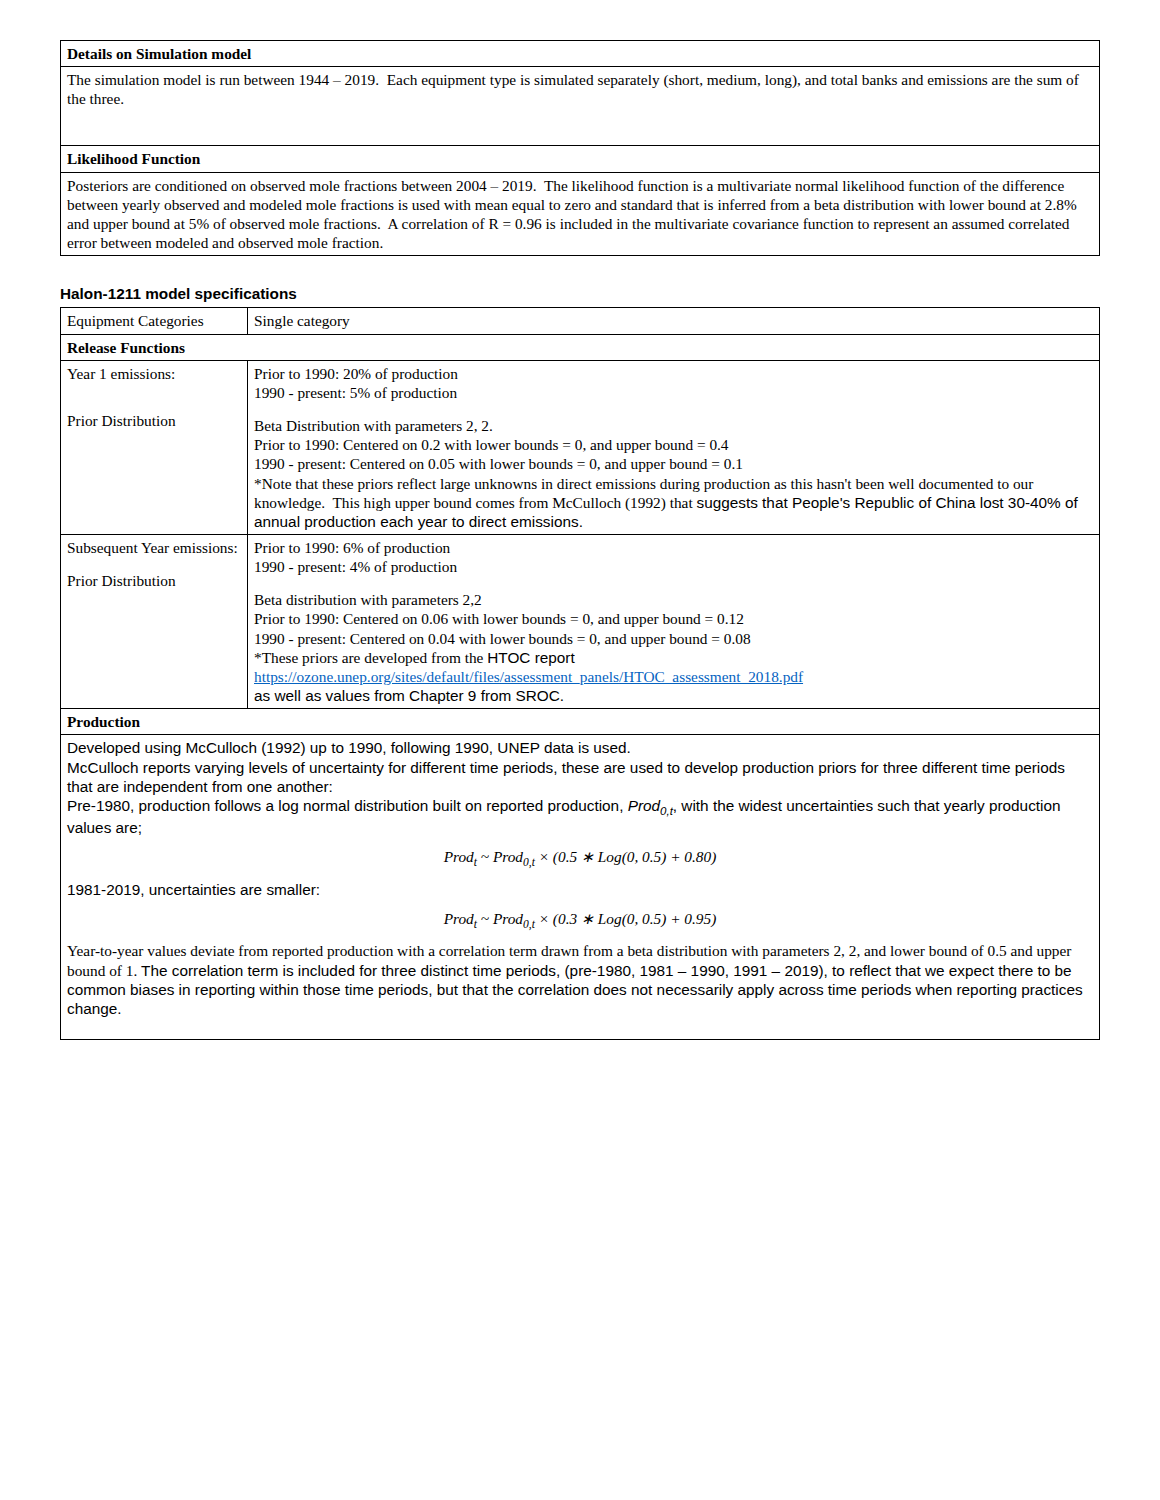| Details on Simulation model |
| The simulation model is run between 1944 – 2019. Each equipment type is simulated separately (short, medium, long), and total banks and emissions are the sum of the three. |
| Likelihood Function |
| Posteriors are conditioned on observed mole fractions between 2004 – 2019. The likelihood function is a multivariate normal likelihood function of the difference between yearly observed and modeled mole fractions is used with mean equal to zero and standard that is inferred from a beta distribution with lower bound at 2.8% and upper bound at 5% of observed mole fractions. A correlation of R = 0.96 is included in the multivariate covariance function to represent an assumed correlated error between modeled and observed mole fraction. |
Halon-1211 model specifications
| Equipment Categories | Single category |
| Release Functions |
| Year 1 emissions: Prior Distribution | Prior to 1990: 20% of production 1990 - present: 5% of production Beta Distribution with parameters 2, 2. Prior to 1990: Centered on 0.2 with lower bounds = 0, and upper bound = 0.4 1990 - present: Centered on 0.05 with lower bounds = 0, and upper bound = 0.1 *Note that these priors reflect large unknowns in direct emissions during production as this hasn't been well documented to our knowledge. This high upper bound comes from McCulloch (1992) that suggests that People's Republic of China lost 30-40% of annual production each year to direct emissions. |
| Subsequent Year emissions: Prior Distribution | Prior to 1990: 6% of production 1990 - present: 4% of production Beta distribution with parameters 2,2 Prior to 1990: Centered on 0.06 with lower bounds = 0, and upper bound = 0.12 1990 - present: Centered on 0.04 with lower bounds = 0, and upper bound = 0.08 *These priors are developed from the HTOC report https://ozone.unep.org/sites/default/files/assessment_panels/HTOC_assessment_2018.pdf as well as values from Chapter 9 from SROC. |
| Production |
| Developed using McCulloch (1992) up to 1990, following 1990, UNEP data is used. McCulloch reports varying levels of uncertainty for different time periods, these are used to develop production priors for three different time periods that are independent from one another: Pre-1980, production follows a log normal distribution built on reported production, Prod 0,t , with the widest uncertainties such that yearly production values are; Prod t ~ Prod 0,t × (0.5 ∗ Log(0, 0.5) + 0.80) 1981-2019, uncertainties are smaller: Prod t ~ Prod 0,t × (0.3 ∗ Log(0, 0.5) + 0.95) Year-to-year values deviate from reported production with a correlation term drawn from a beta distribution with parameters 2, 2, and lower bound of 0.5 and upper bound of 1. The correlation term is included for three distinct time periods, (pre-1980, 1981 – 1990, 1991 – 2019), to reflect that we expect there to be common biases in reporting within those time periods, but that the correlation does not necessarily apply across time periods when reporting practices change. |